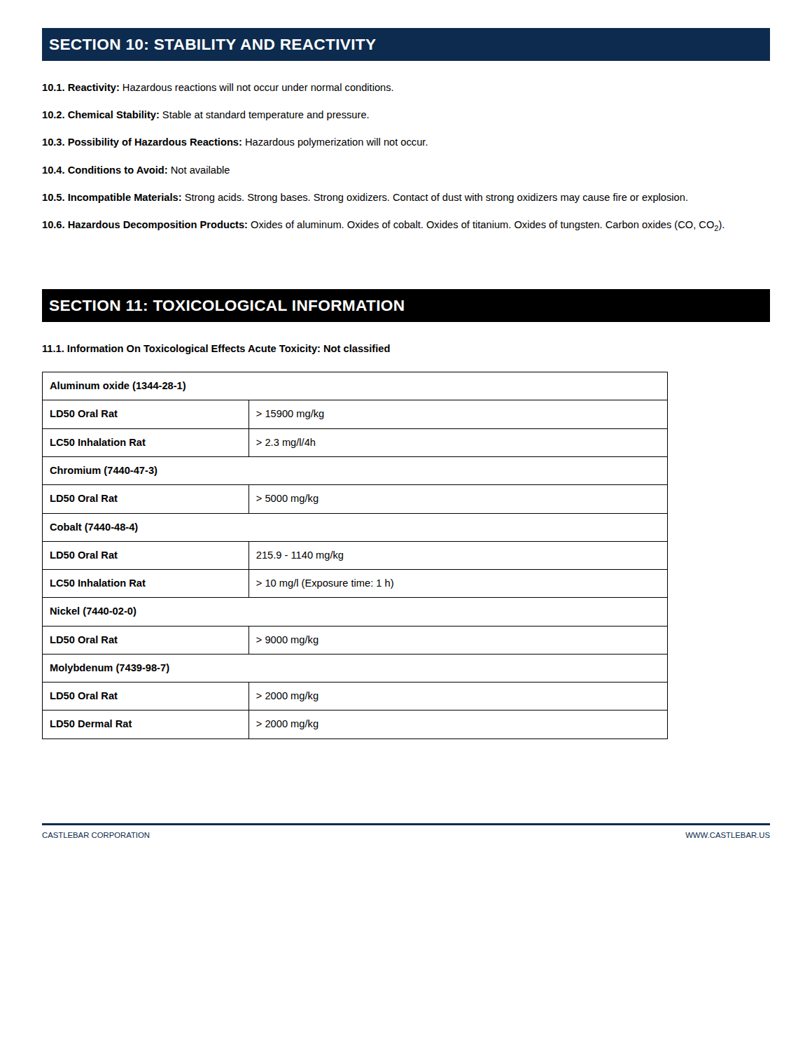SECTION 10: STABILITY AND REACTIVITY
10.1. Reactivity: Hazardous reactions will not occur under normal conditions.
10.2. Chemical Stability: Stable at standard temperature and pressure.
10.3. Possibility of Hazardous Reactions: Hazardous polymerization will not occur.
10.4. Conditions to Avoid: Not available
10.5. Incompatible Materials: Strong acids. Strong bases. Strong oxidizers. Contact of dust with strong oxidizers may cause fire or explosion.
10.6. Hazardous Decomposition Products: Oxides of aluminum. Oxides of cobalt. Oxides of titanium. Oxides of tungsten. Carbon oxides (CO, CO2).
SECTION 11: TOXICOLOGICAL INFORMATION
11.1. Information On Toxicological Effects Acute Toxicity: Not classified
| Aluminum oxide (1344-28-1) |
| LD50 Oral Rat | > 15900 mg/kg |
| LC50 Inhalation Rat | > 2.3 mg/l/4h |
| Chromium (7440-47-3) |
| LD50 Oral Rat | > 5000 mg/kg |
| Cobalt (7440-48-4) |
| LD50 Oral Rat | 215.9 - 1140 mg/kg |
| LC50 Inhalation Rat | > 10 mg/l (Exposure time: 1 h) |
| Nickel (7440-02-0) |
| LD50 Oral Rat | > 9000 mg/kg |
| Molybdenum (7439-98-7) |
| LD50 Oral Rat | > 2000 mg/kg |
| LD50 Dermal Rat | > 2000 mg/kg |
CASTLEBAR CORPORATION WWW.CASTLEBAR.US